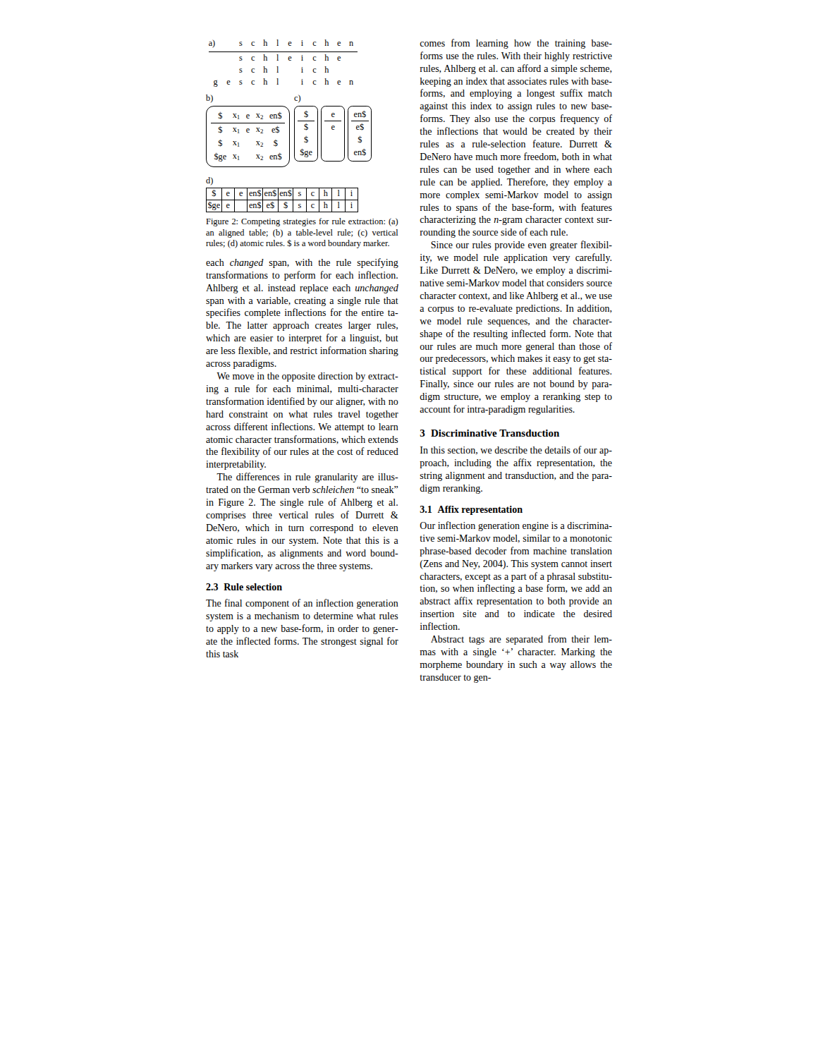| a) | | s | c | h | l | e | i | c | h | e | n |
| | | s | c | h | l | e | i | c | h | e | |
| | | s | c | h | l | | i | c | h | | |
| g | e | s | c | h | l | | i | c | h | e | n |
b)
| $ | x 1 | e | x 2 | en$ |
| $ | x 1 | e | x 2 | e$ |
| $ | x 1 | | x 2 | $ |
| $ge | x 1 | | x 2 | en$ |
c)
| $ |
| $ |
| $ |
| $ge |
| e |
| e |
| en$ |
| e$ |
| $ |
| en$ |
d)
| $ | e | e | en$ | en$ | en$ | s | c | h | l | i |
| $ge | e | | en$ | e$ | $ | s | c | h | l | i |
Figure 2: Competing strategies for rule extraction: (a) an aligned table; (b) a table-level rule; (c) vertical rules; (d) atomic rules. $ is a word boundary marker.
each changed span, with the rule specifying transformations to perform for each inflection. Ahlberg et al. instead replace each unchanged span with a variable, creating a single rule that specifies complete inflections for the entire table. The latter approach creates larger rules, which are easier to interpret for a linguist, but are less flexible, and restrict information sharing across paradigms.
We move in the opposite direction by extracting a rule for each minimal, multi-character transformation identified by our aligner, with no hard constraint on what rules travel together across different inflections. We attempt to learn atomic character transformations, which extends the flexibility of our rules at the cost of reduced interpretability.
The differences in rule granularity are illustrated on the German verb schleichen “to sneak” in Figure 2. The single rule of Ahlberg et al. comprises three vertical rules of Durrett & DeNero, which in turn correspond to eleven atomic rules in our system. Note that this is a simplification, as alignments and word boundary markers vary across the three systems.
2.3 Rule selection
The final component of an inflection generation system is a mechanism to determine what rules to apply to a new base-form, in order to generate the inflected forms. The strongest signal for this task
comes from learning how the training base-forms use the rules. With their highly restrictive rules, Ahlberg et al. can afford a simple scheme, keeping an index that associates rules with base-forms, and employing a longest suffix match against this index to assign rules to new base-forms. They also use the corpus frequency of the inflections that would be created by their rules as a rule-selection feature. Durrett & DeNero have much more freedom, both in what rules can be used together and in where each rule can be applied. Therefore, they employ a more complex semi-Markov model to assign rules to spans of the base-form, with features characterizing the n-gram character context surrounding the source side of each rule.
Since our rules provide even greater flexibility, we model rule application very carefully. Like Durrett & DeNero, we employ a discriminative semi-Markov model that considers source character context, and like Ahlberg et al., we use a corpus to re-evaluate predictions. In addition, we model rule sequences, and the character-shape of the resulting inflected form. Note that our rules are much more general than those of our predecessors, which makes it easy to get statistical support for these additional features. Finally, since our rules are not bound by paradigm structure, we employ a reranking step to account for intra-paradigm regularities.
3 Discriminative Transduction
In this section, we describe the details of our approach, including the affix representation, the string alignment and transduction, and the paradigm reranking.
3.1 Affix representation
Our inflection generation engine is a discriminative semi-Markov model, similar to a monotonic phrase-based decoder from machine translation (Zens and Ney, 2004). This system cannot insert characters, except as a part of a phrasal substitution, so when inflecting a base form, we add an abstract affix representation to both provide an insertion site and to indicate the desired inflection.
Abstract tags are separated from their lemmas with a single ‘+’ character. Marking the morpheme boundary in such a way allows the transducer to gen-